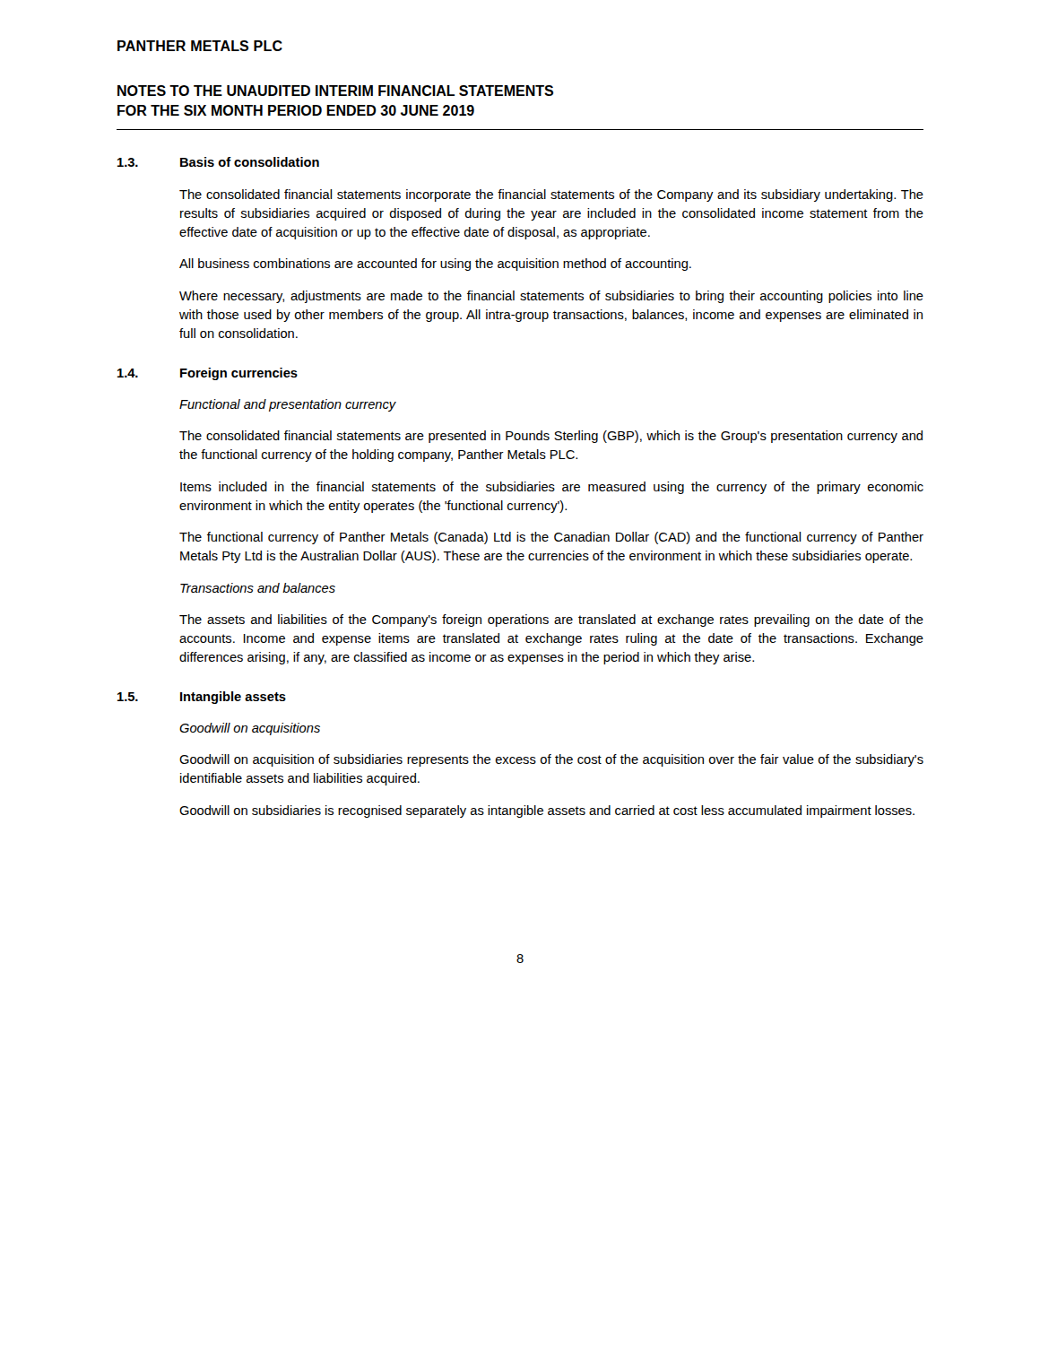PANTHER METALS PLC
NOTES TO THE UNAUDITED INTERIM FINANCIAL STATEMENTS
FOR THE SIX MONTH PERIOD ENDED 30 JUNE 2019
1.3. Basis of consolidation
The consolidated financial statements incorporate the financial statements of the Company and its subsidiary undertaking. The results of subsidiaries acquired or disposed of during the year are included in the consolidated income statement from the effective date of acquisition or up to the effective date of disposal, as appropriate.
All business combinations are accounted for using the acquisition method of accounting.
Where necessary, adjustments are made to the financial statements of subsidiaries to bring their accounting policies into line with those used by other members of the group. All intra-group transactions, balances, income and expenses are eliminated in full on consolidation.
1.4. Foreign currencies
Functional and presentation currency
The consolidated financial statements are presented in Pounds Sterling (GBP), which is the Group's presentation currency and the functional currency of the holding company, Panther Metals PLC.
Items included in the financial statements of the subsidiaries are measured using the currency of the primary economic environment in which the entity operates (the 'functional currency').
The functional currency of Panther Metals (Canada) Ltd is the Canadian Dollar (CAD) and the functional currency of Panther Metals Pty Ltd is the Australian Dollar (AUS). These are the currencies of the environment in which these subsidiaries operate.
Transactions and balances
The assets and liabilities of the Company's foreign operations are translated at exchange rates prevailing on the date of the accounts. Income and expense items are translated at exchange rates ruling at the date of the transactions. Exchange differences arising, if any, are classified as income or as expenses in the period in which they arise.
1.5. Intangible assets
Goodwill on acquisitions
Goodwill on acquisition of subsidiaries represents the excess of the cost of the acquisition over the fair value of the subsidiary's identifiable assets and liabilities acquired.
Goodwill on subsidiaries is recognised separately as intangible assets and carried at cost less accumulated impairment losses.
8